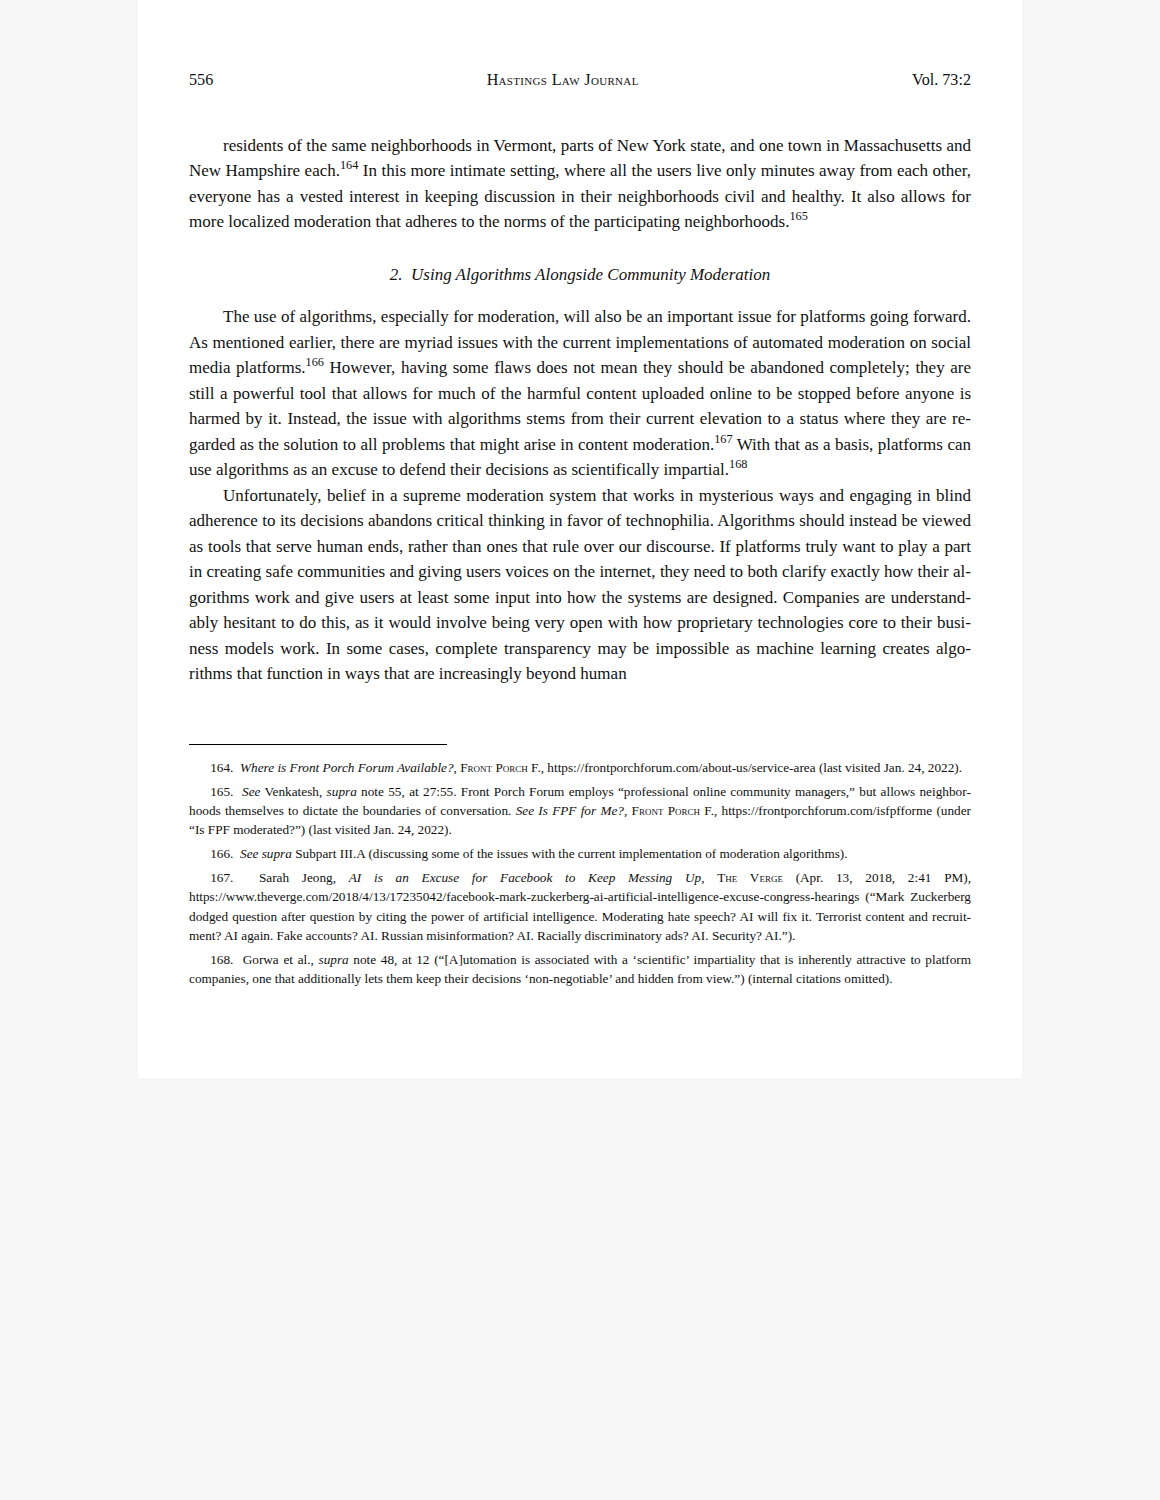556 Hastings Law Journal Vol. 73:2
residents of the same neighborhoods in Vermont, parts of New York state, and one town in Massachusetts and New Hampshire each.164 In this more intimate setting, where all the users live only minutes away from each other, everyone has a vested interest in keeping discussion in their neighborhoods civil and healthy. It also allows for more localized moderation that adheres to the norms of the participating neighborhoods.165
2. Using Algorithms Alongside Community Moderation
The use of algorithms, especially for moderation, will also be an important issue for platforms going forward. As mentioned earlier, there are myriad issues with the current implementations of automated moderation on social media platforms.166 However, having some flaws does not mean they should be abandoned completely; they are still a powerful tool that allows for much of the harmful content uploaded online to be stopped before anyone is harmed by it. Instead, the issue with algorithms stems from their current elevation to a status where they are regarded as the solution to all problems that might arise in content moderation.167 With that as a basis, platforms can use algorithms as an excuse to defend their decisions as scientifically impartial.168
Unfortunately, belief in a supreme moderation system that works in mysterious ways and engaging in blind adherence to its decisions abandons critical thinking in favor of technophilia. Algorithms should instead be viewed as tools that serve human ends, rather than ones that rule over our discourse. If platforms truly want to play a part in creating safe communities and giving users voices on the internet, they need to both clarify exactly how their algorithms work and give users at least some input into how the systems are designed. Companies are understandably hesitant to do this, as it would involve being very open with how proprietary technologies core to their business models work. In some cases, complete transparency may be impossible as machine learning creates algorithms that function in ways that are increasingly beyond human
164. Where is Front Porch Forum Available?, Front Porch F., https://frontporchforum.com/about-us/service-area (last visited Jan. 24, 2022).
165. See Venkatesh, supra note 55, at 27:55. Front Porch Forum employs “professional online community managers,” but allows neighborhoods themselves to dictate the boundaries of conversation. See Is FPF for Me?, Front Porch F., https://frontporchforum.com/isfpfforme (under “Is FPF moderated?”) (last visited Jan. 24, 2022).
166. See supra Subpart III.A (discussing some of the issues with the current implementation of moderation algorithms).
167. Sarah Jeong, AI is an Excuse for Facebook to Keep Messing Up, The Verge (Apr. 13, 2018, 2:41 PM), https://www.theverge.com/2018/4/13/17235042/facebook-mark-zuckerberg-ai-artificial-intelligence-excuse-congress-hearings (“Mark Zuckerberg dodged question after question by citing the power of artificial intelligence. Moderating hate speech? AI will fix it. Terrorist content and recruitment? AI again. Fake accounts? AI. Russian misinformation? AI. Racially discriminatory ads? AI. Security? AI.”).
168. Gorwa et al., supra note 48, at 12 (“[A]utomation is associated with a ‘scientific’ impartiality that is inherently attractive to platform companies, one that additionally lets them keep their decisions ‘non-negotiable’ and hidden from view.”) (internal citations omitted).